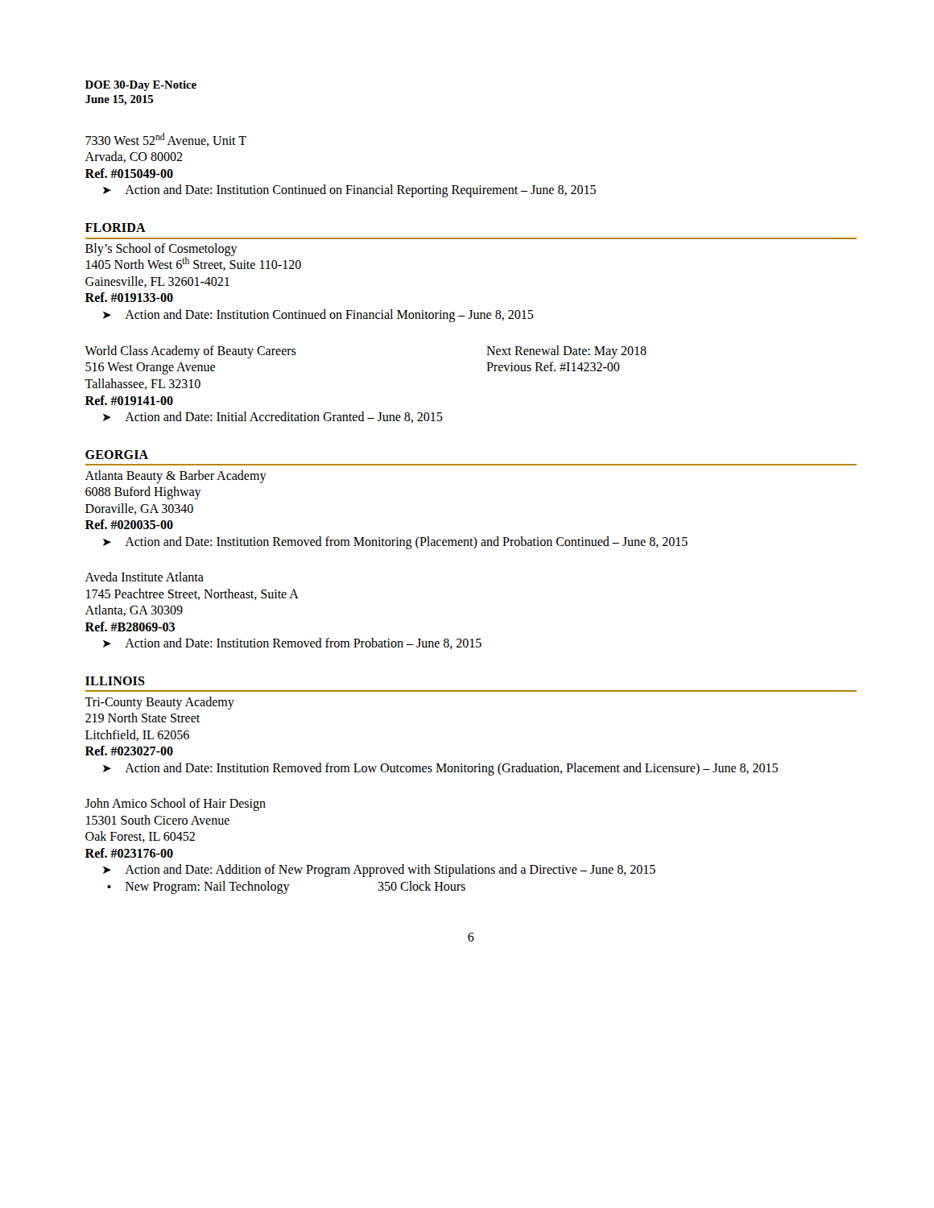DOE 30-Day E-Notice
June 15, 2015
7330 West 52nd Avenue, Unit T
Arvada, CO 80002
Ref. #015049-00
Action and Date: Institution Continued on Financial Reporting Requirement – June 8, 2015
FLORIDA
Bly’s School of Cosmetology
1405 North West 6th Street, Suite 110-120
Gainesville, FL 32601-4021
Ref. #019133-00
Action and Date: Institution Continued on Financial Monitoring – June 8, 2015
World Class Academy of Beauty Careers
Next Renewal Date: May 2018
516 West Orange Avenue
Previous Ref. #I14232-00
Tallahassee, FL 32310
Ref. #019141-00
Action and Date: Initial Accreditation Granted – June 8, 2015
GEORGIA
Atlanta Beauty & Barber Academy
6088 Buford Highway
Doraville, GA 30340
Ref. #020035-00
Action and Date: Institution Removed from Monitoring (Placement) and Probation Continued – June 8, 2015
Aveda Institute Atlanta
1745 Peachtree Street, Northeast, Suite A
Atlanta, GA 30309
Ref. #B28069-03
Action and Date: Institution Removed from Probation – June 8, 2015
ILLINOIS
Tri-County Beauty Academy
219 North State Street
Litchfield, IL 62056
Ref. #023027-00
Action and Date: Institution Removed from Low Outcomes Monitoring (Graduation, Placement and Licensure) – June 8, 2015
John Amico School of Hair Design
15301 South Cicero Avenue
Oak Forest, IL 60452
Ref. #023176-00
Action and Date: Addition of New Program Approved with Stipulations and a Directive – June 8, 2015
New Program: Nail Technology350 Clock Hours
6